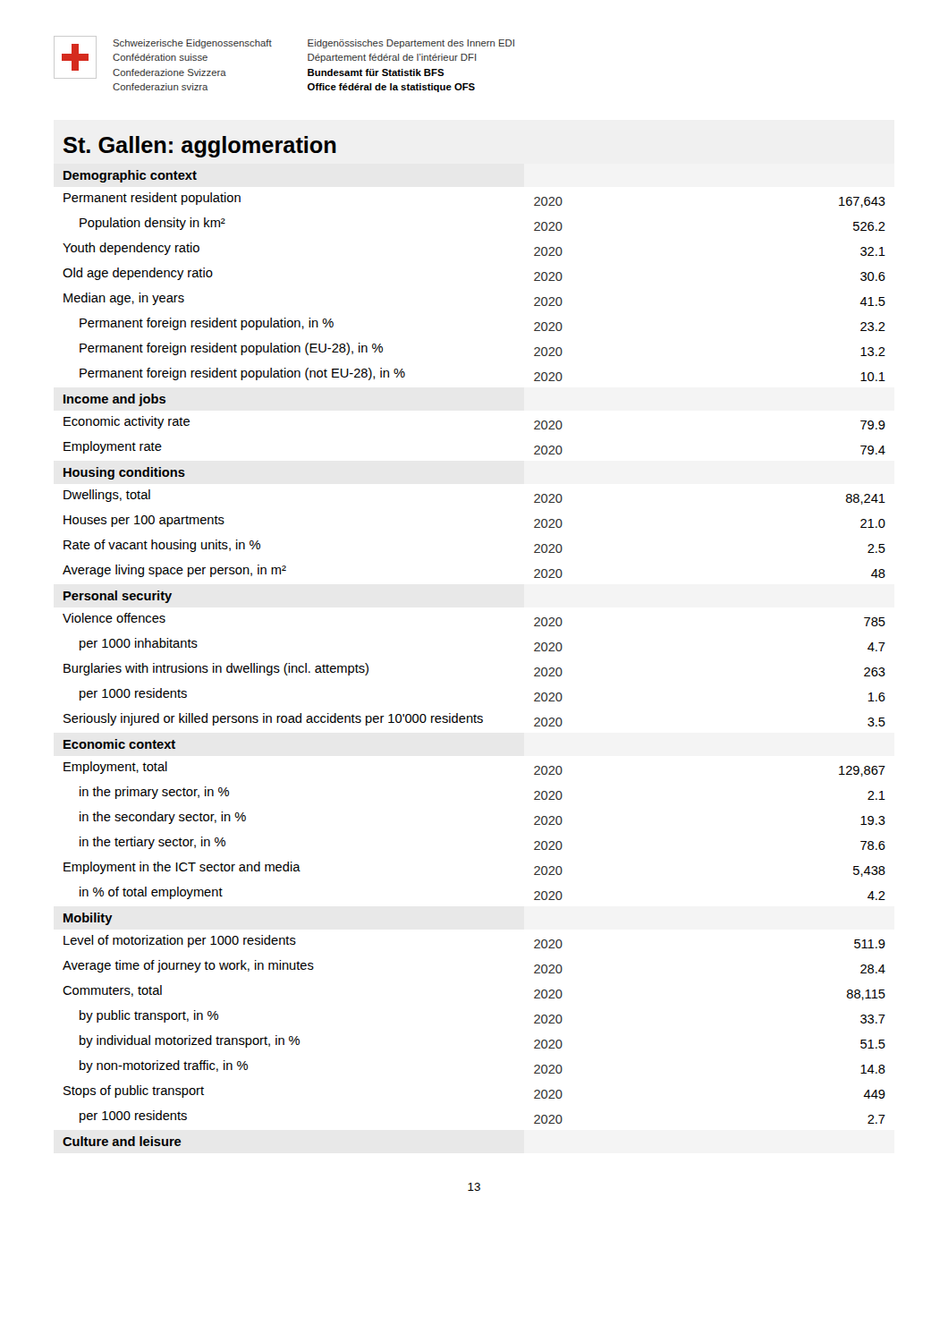Schweizerische Eidgenossenschaft
Confédération suisse
Confederazione Svizzera
Confederaziun svizra
Eidgenössisches Departement des Innern EDI
Département fédéral de l’intérieur DFI
Bundesamt für Statistik BFS
Office fédéral de la statistique OFS
St. Gallen: agglomeration
| Demographic context | | |
| Permanent resident population | 2020 | 167,643 |
| Population density in km² | 2020 | 526.2 |
| Youth dependency ratio | 2020 | 32.1 |
| Old age dependency ratio | 2020 | 30.6 |
| Median age, in years | 2020 | 41.5 |
| Permanent foreign resident population, in % | 2020 | 23.2 |
| Permanent foreign resident population (EU-28), in % | 2020 | 13.2 |
| Permanent foreign resident population (not EU-28), in % | 2020 | 10.1 |
| Income and jobs | | |
| Economic activity rate | 2020 | 79.9 |
| Employment rate | 2020 | 79.4 |
| Housing conditions | | |
| Dwellings, total | 2020 | 88,241 |
| Houses per 100 apartments | 2020 | 21.0 |
| Rate of vacant housing units, in % | 2020 | 2.5 |
| Average living space per person, in m² | 2020 | 48 |
| Personal security | | |
| Violence offences | 2020 | 785 |
| per 1000 inhabitants | 2020 | 4.7 |
| Burglaries with intrusions in dwellings (incl. attempts) | 2020 | 263 |
| per 1000 residents | 2020 | 1.6 |
| Seriously injured or killed persons in road accidents per 10'000 residents | 2020 | 3.5 |
| Economic context | | |
| Employment, total | 2020 | 129,867 |
| in the primary sector, in % | 2020 | 2.1 |
| in the secondary sector, in % | 2020 | 19.3 |
| in the tertiary sector, in % | 2020 | 78.6 |
| Employment in the ICT sector and media | 2020 | 5,438 |
| in % of total employment | 2020 | 4.2 |
| Mobility | | |
| Level of motorization per 1000 residents | 2020 | 511.9 |
| Average time of journey to work, in minutes | 2020 | 28.4 |
| Commuters, total | 2020 | 88,115 |
| by public transport, in % | 2020 | 33.7 |
| by individual motorized transport, in % | 2020 | 51.5 |
| by non-motorized traffic, in % | 2020 | 14.8 |
| Stops of public transport | 2020 | 449 |
| per 1000 residents | 2020 | 2.7 |
| Culture and leisure | | |
13